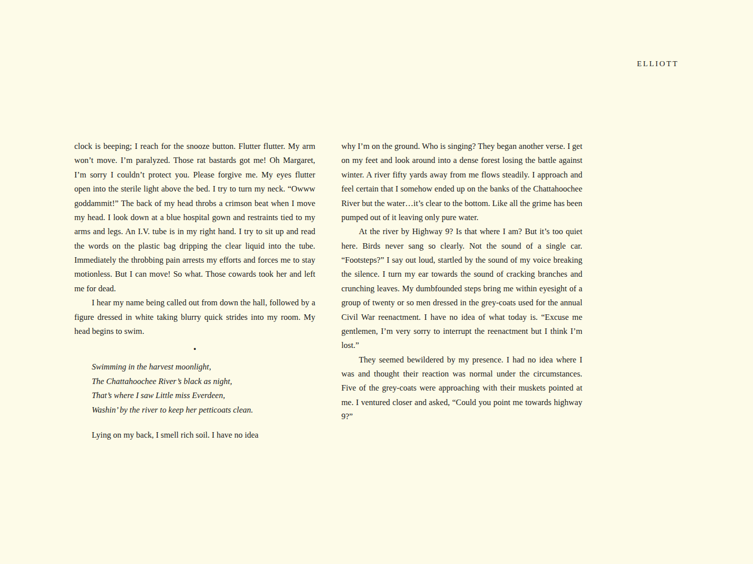Elliott
clock is beeping; I reach for the snooze button. Flutter flutter. My arm won’t move. I’m paralyzed. Those rat bastards got me! Oh Margaret, I’m sorry I couldn’t protect you. Please forgive me. My eyes flutter open into the sterile light above the bed. I try to turn my neck. “Owww goddammit!” The back of my head throbs a crimson beat when I move my head. I look down at a blue hospital gown and restraints tied to my arms and legs. An I.V. tube is in my right hand. I try to sit up and read the words on the plastic bag dripping the clear liquid into the tube. Immediately the throbbing pain arrests my efforts and forces me to stay motionless. But I can move! So what. Those cowards took her and left me for dead.
I hear my name being called out from down the hall, followed by a figure dressed in white taking blurry quick strides into my room. My head begins to swim.
•
Swimming in the harvest moonlight,
The Chattahoochee River’s black as night,
That’s where I saw Little miss Everdeen,
Washin’ by the river to keep her petticoats clean.
Lying on my back, I smell rich soil. I have no idea
why I’m on the ground. Who is singing? They began another verse. I get on my feet and look around into a dense forest losing the battle against winter. A river fifty yards away from me flows steadily. I approach and feel certain that I somehow ended up on the banks of the Chattahoochee River but the water…it’s clear to the bottom. Like all the grime has been pumped out of it leaving only pure water.
At the river by Highway 9? Is that where I am? But it’s too quiet here. Birds never sang so clearly. Not the sound of a single car. “Footsteps?” I say out loud, startled by the sound of my voice breaking the silence. I turn my ear towards the sound of cracking branches and crunching leaves. My dumbfounded steps bring me within eyesight of a group of twenty or so men dressed in the grey-coats used for the annual Civil War reenactment. I have no idea of what today is. “Excuse me gentlemen, I’m very sorry to interrupt the reenactment but I think I’m lost.”
They seemed bewildered by my presence. I had no idea where I was and thought their reaction was normal under the circumstances. Five of the grey-coats were approaching with their muskets pointed at me. I ventured closer and asked, “Could you point me towards highway 9?”